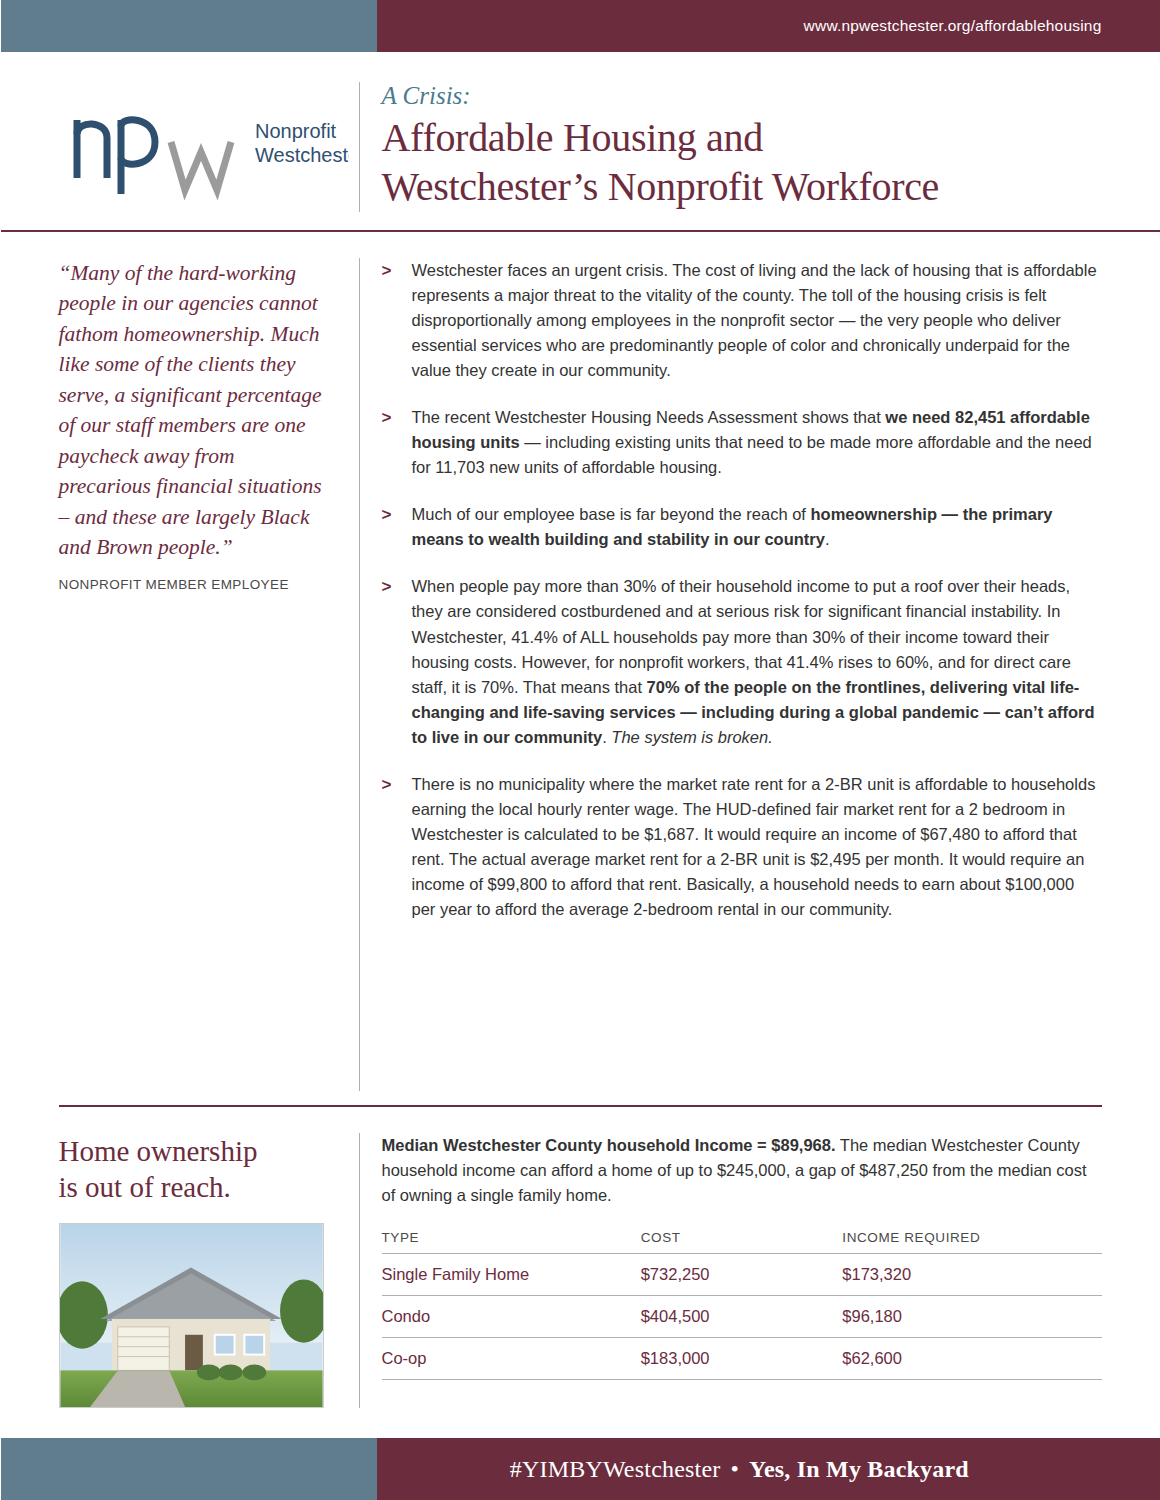www.npwestchester.org/affordablehousing
Nonprofit Westchester
A Crisis:
Affordable Housing and
Westchester’s Nonprofit Workforce
“Many of the hard-working people in our agencies cannot fathom homeownership. Much like some of the clients they serve, a significant percentage of our staff members are one paycheck away from precarious financial situations – and these are largely Black and Brown people.”
NONPROFIT MEMBER EMPLOYEE
Westchester faces an urgent crisis. The cost of living and the lack of housing that is affordable represents a major threat to the vitality of the county. The toll of the housing crisis is felt disproportionally among employees in the nonprofit sector — the very people who deliver essential services who are predominantly people of color and chronically underpaid for the value they create in our community.
The recent Westchester Housing Needs Assessment shows that we need 82,451 affordable housing units — including existing units that need to be made more affordable and the need for 11,703 new units of affordable housing.
Much of our employee base is far beyond the reach of homeownership — the primary means to wealth building and stability in our country.
When people pay more than 30% of their household income to put a roof over their heads, they are considered costburdened and at serious risk for significant financial instability. In Westchester, 41.4% of ALL households pay more than 30% of their income toward their housing costs. However, for nonprofit workers, that 41.4% rises to 60%, and for direct care staff, it is 70%. That means that 70% of the people on the frontlines, delivering vital life-changing and life-saving services — including during a global pandemic — can’t afford to live in our community. The system is broken.
There is no municipality where the market rate rent for a 2-BR unit is affordable to households earning the local hourly renter wage. The HUD-defined fair market rent for a 2 bedroom in Westchester is calculated to be $1,687. It would require an income of $67,480 to afford that rent. The actual average market rent for a 2-BR unit is $2,495 per month. It would require an income of $99,800 to afford that rent. Basically, a household needs to earn about $100,000 per year to afford the average 2-bedroom rental in our community.
Home ownership
is out of reach.
Median Westchester County household Income = $89,968. The median Westchester County household income can afford a home of up to $245,000, a gap of $487,250 from the median cost of owning a single family home.
| TYPE | COST | INCOME REQUIRED |
| --- | --- | --- |
| Single Family Home | $732,250 | $173,320 |
| Condo | $404,500 | $96,180 |
| Co-op | $183,000 | $62,600 |
#YIMBYWestchester•Yes, In My Backyard